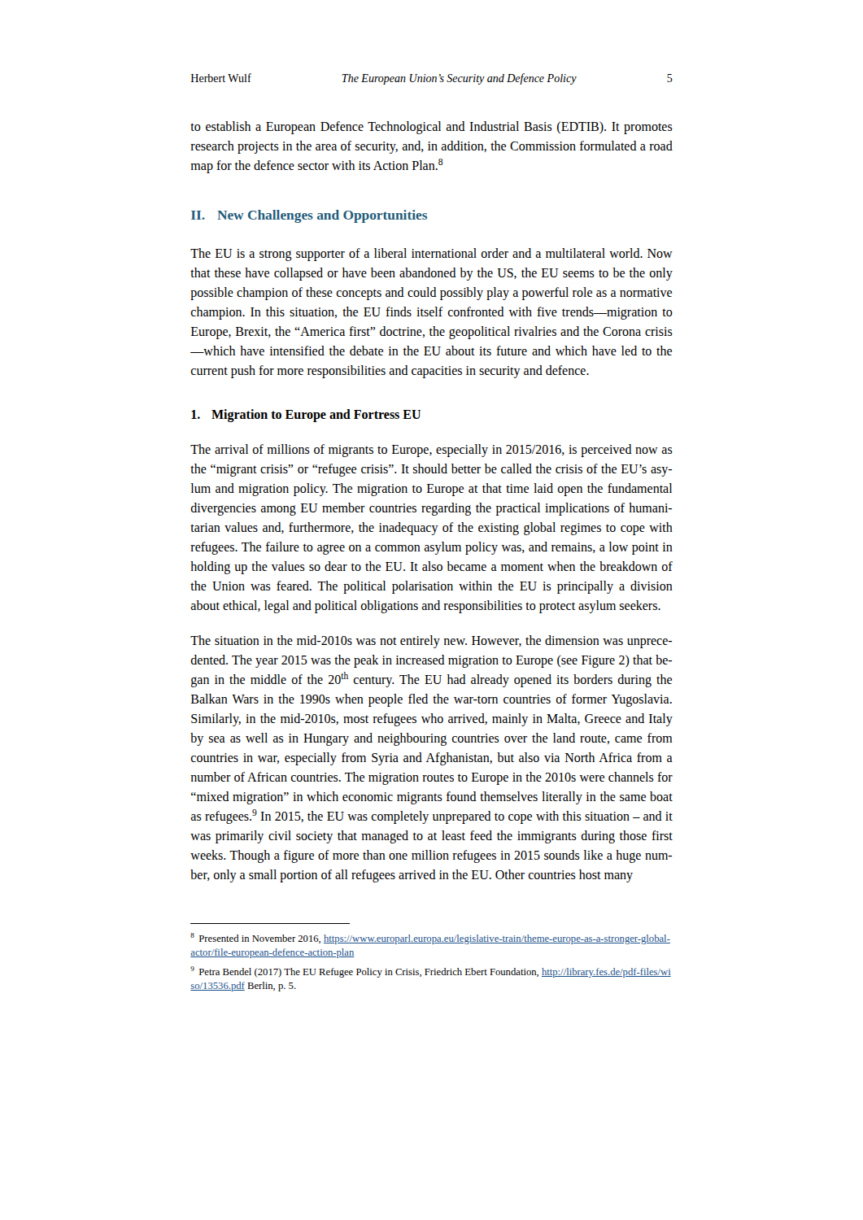Herbert Wulf The European Union’s Security and Defence Policy 5
to establish a European Defence Technological and Industrial Basis (EDTIB). It promotes research projects in the area of security, and, in addition, the Commission formulated a road map for the defence sector with its Action Plan.8
II. New Challenges and Opportunities
The EU is a strong supporter of a liberal international order and a multilateral world. Now that these have collapsed or have been abandoned by the US, the EU seems to be the only possible champion of these concepts and could possibly play a powerful role as a normative champion. In this situation, the EU finds itself confronted with five trends—migration to Europe, Brexit, the “America first” doctrine, the geopolitical rivalries and the Corona crisis—which have intensified the debate in the EU about its future and which have led to the current push for more responsibilities and capacities in security and defence.
1. Migration to Europe and Fortress EU
The arrival of millions of migrants to Europe, especially in 2015/2016, is perceived now as the “migrant crisis” or “refugee crisis”. It should better be called the crisis of the EU’s asylum and migration policy. The migration to Europe at that time laid open the fundamental divergencies among EU member countries regarding the practical implications of humanitarian values and, furthermore, the inadequacy of the existing global regimes to cope with refugees. The failure to agree on a common asylum policy was, and remains, a low point in holding up the values so dear to the EU. It also became a moment when the breakdown of the Union was feared. The political polarisation within the EU is principally a division about ethical, legal and political obligations and responsibilities to protect asylum seekers.
The situation in the mid-2010s was not entirely new. However, the dimension was unprecedented. The year 2015 was the peak in increased migration to Europe (see Figure 2) that began in the middle of the 20th century. The EU had already opened its borders during the Balkan Wars in the 1990s when people fled the war-torn countries of former Yugoslavia. Similarly, in the mid-2010s, most refugees who arrived, mainly in Malta, Greece and Italy by sea as well as in Hungary and neighbouring countries over the land route, came from countries in war, especially from Syria and Afghanistan, but also via North Africa from a number of African countries. The migration routes to Europe in the 2010s were channels for “mixed migration” in which economic migrants found themselves literally in the same boat as refugees.9 In 2015, the EU was completely unprepared to cope with this situation – and it was primarily civil society that managed to at least feed the immigrants during those first weeks. Though a figure of more than one million refugees in 2015 sounds like a huge number, only a small portion of all refugees arrived in the EU. Other countries host many
8 Presented in November 2016, https://www.europarl.europa.eu/legislative-train/theme-europe-as-a-stronger-global-actor/file-european-defence-action-plan
9 Petra Bendel (2017) The EU Refugee Policy in Crisis, Friedrich Ebert Foundation, http://library.fes.de/pdf-files/wiso/13536.pdf Berlin, p. 5.